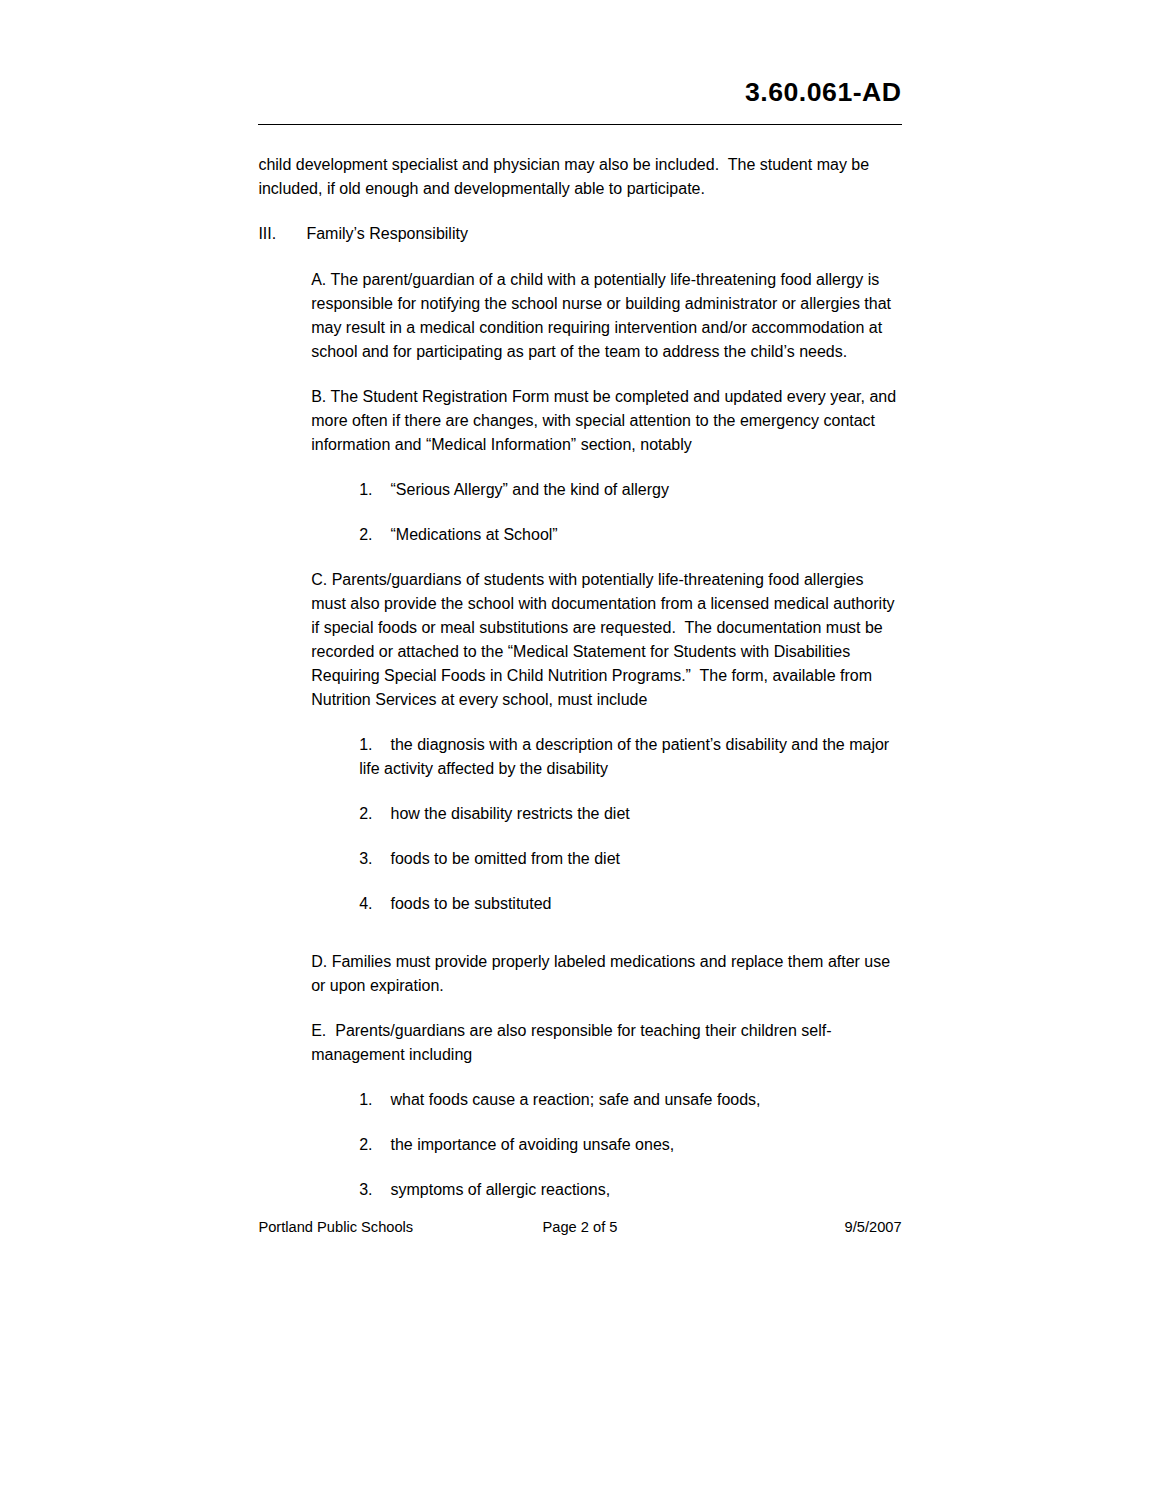3.60.061-AD
child development specialist and physician may also be included. The student may be included, if old enough and developmentally able to participate.
III. Family’s Responsibility
A. The parent/guardian of a child with a potentially life-threatening food allergy is responsible for notifying the school nurse or building administrator or allergies that may result in a medical condition requiring intervention and/or accommodation at school and for participating as part of the team to address the child’s needs.
B. The Student Registration Form must be completed and updated every year, and more often if there are changes, with special attention to the emergency contact information and “Medical Information” section, notably
1. “Serious Allergy” and the kind of allergy
2. “Medications at School”
C. Parents/guardians of students with potentially life-threatening food allergies must also provide the school with documentation from a licensed medical authority if special foods or meal substitutions are requested. The documentation must be recorded or attached to the “Medical Statement for Students with Disabilities Requiring Special Foods in Child Nutrition Programs.” The form, available from Nutrition Services at every school, must include
1. the diagnosis with a description of the patient’s disability and the major life activity affected by the disability
2. how the disability restricts the diet
3. foods to be omitted from the diet
4. foods to be substituted
D. Families must provide properly labeled medications and replace them after use or upon expiration.
E. Parents/guardians are also responsible for teaching their children self-management including
1. what foods cause a reaction; safe and unsafe foods,
2. the importance of avoiding unsafe ones,
3. symptoms of allergic reactions,
Portland Public Schools Page 2 of 5 9/5/2007